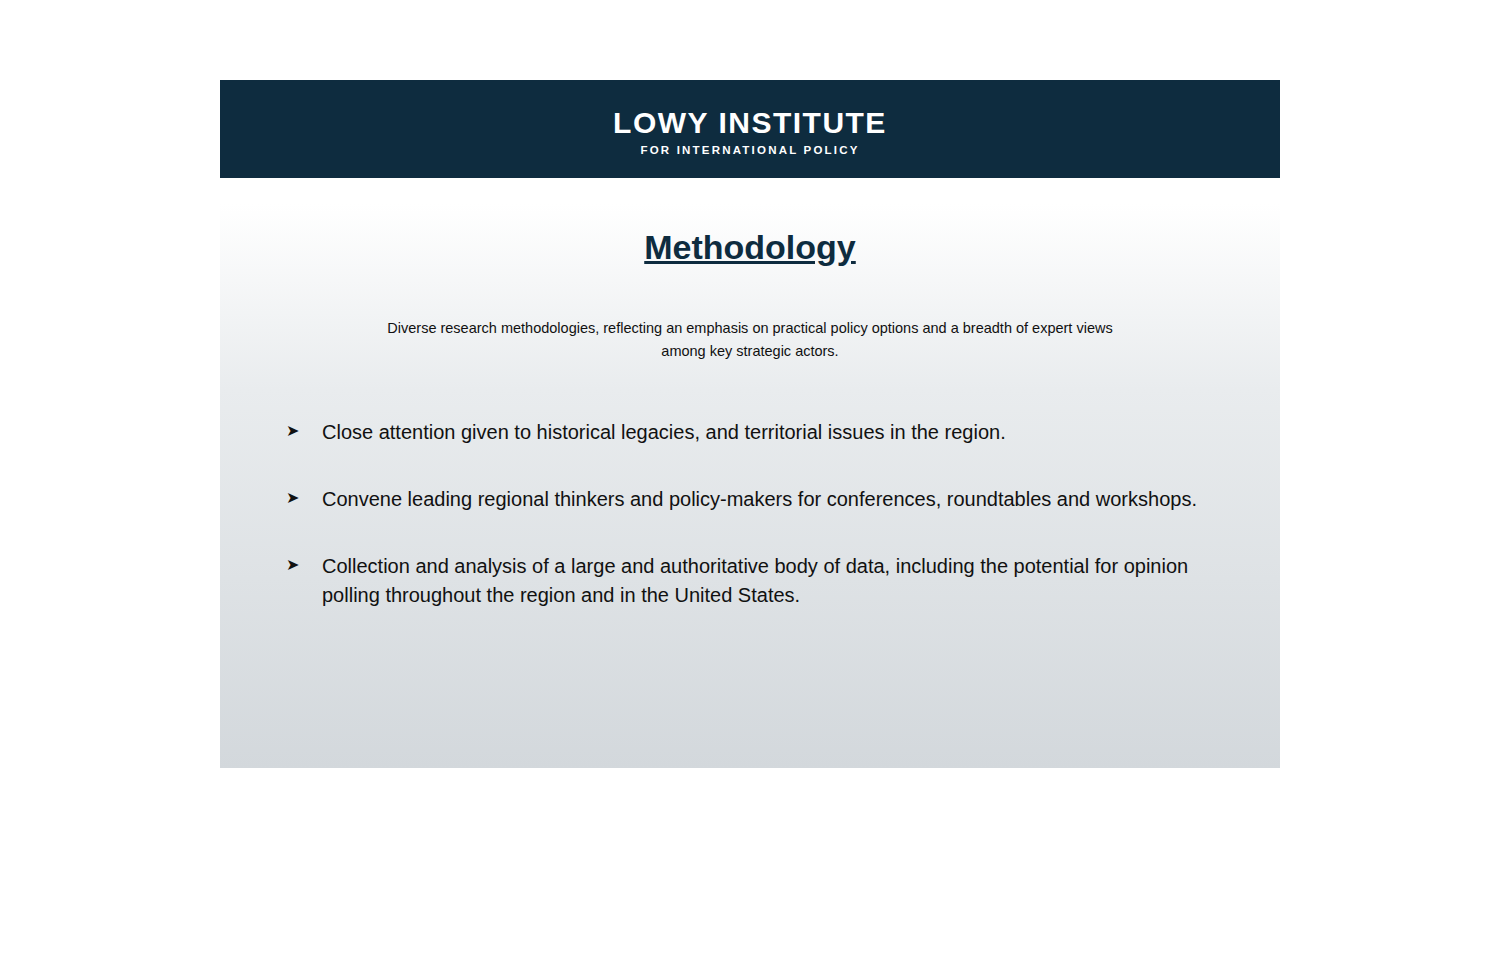LOWY INSTITUTE
FOR INTERNATIONAL POLICY
Methodology
Diverse research methodologies, reflecting an emphasis on practical policy options and a breadth of expert views among key strategic actors.
Close attention given to historical legacies, and territorial issues in the region.
Convene leading regional thinkers and policy-makers for conferences, roundtables and workshops.
Collection and analysis of a large and authoritative body of data, including the potential for opinion polling throughout the region and in the United States.